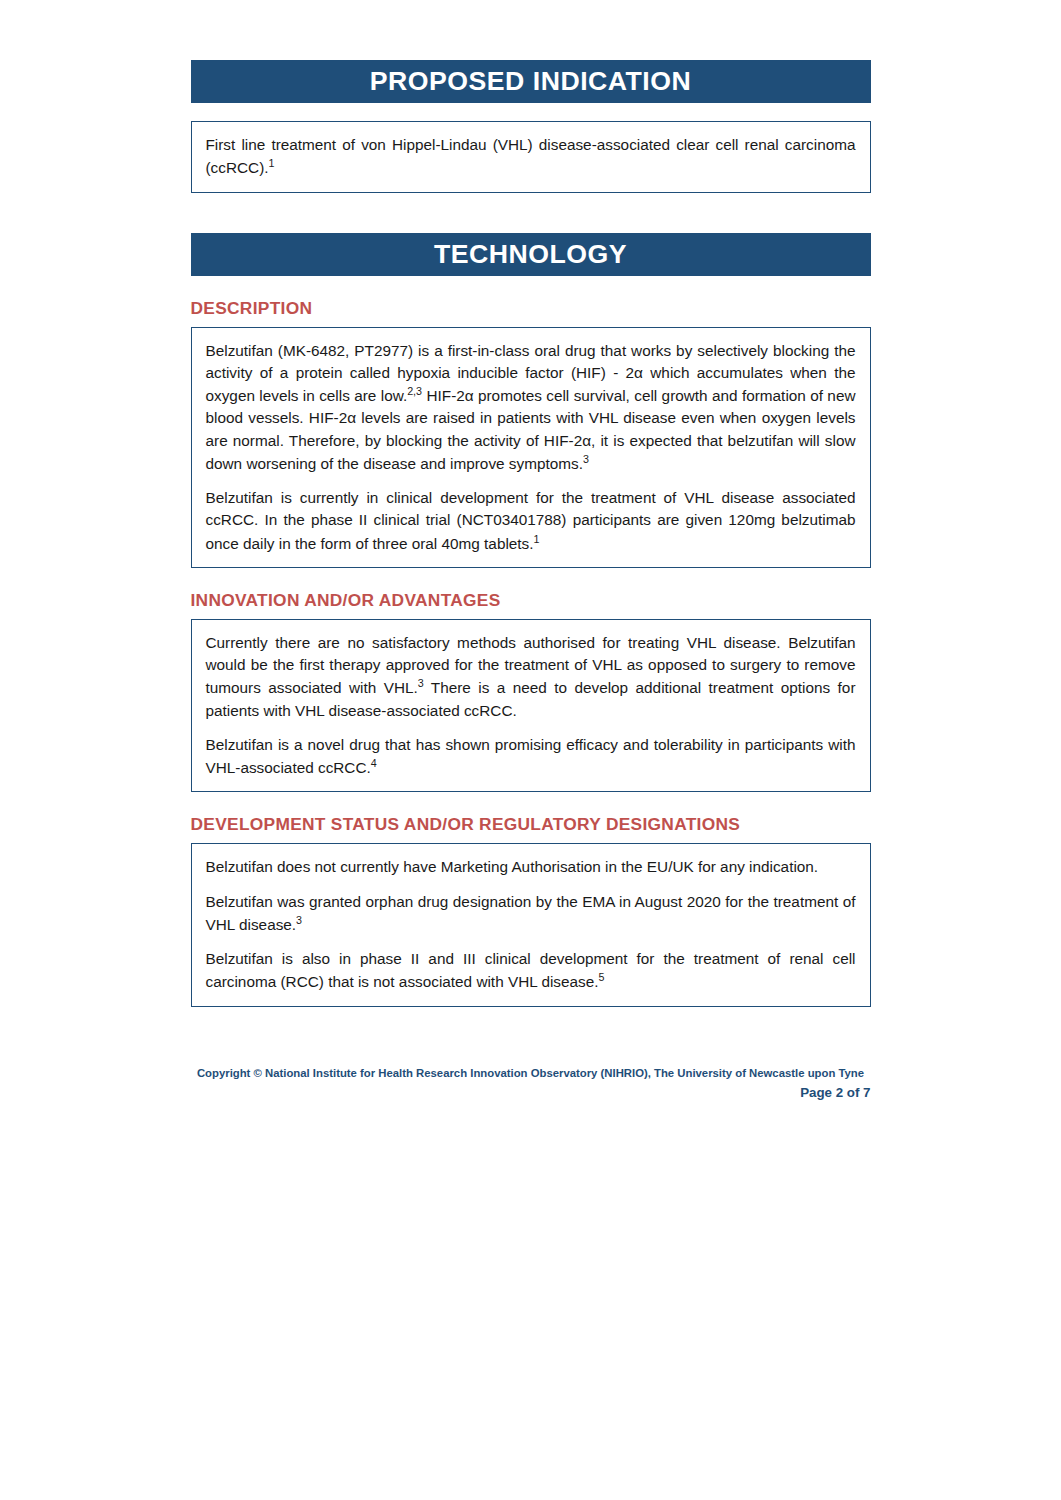PROPOSED INDICATION
First line treatment of von Hippel-Lindau (VHL) disease-associated clear cell renal carcinoma (ccRCC).1
TECHNOLOGY
Description
Belzutifan (MK-6482, PT2977) is a first-in-class oral drug that works by selectively blocking the activity of a protein called hypoxia inducible factor (HIF) - 2α which accumulates when the oxygen levels in cells are low.2,3 HIF-2α promotes cell survival, cell growth and formation of new blood vessels. HIF-2α levels are raised in patients with VHL disease even when oxygen levels are normal. Therefore, by blocking the activity of HIF-2α, it is expected that belzutifan will slow down worsening of the disease and improve symptoms.3
Belzutifan is currently in clinical development for the treatment of VHL disease associated ccRCC. In the phase II clinical trial (NCT03401788) participants are given 120mg belzutimab once daily in the form of three oral 40mg tablets.1
Innovation and/or Advantages
Currently there are no satisfactory methods authorised for treating VHL disease. Belzutifan would be the first therapy approved for the treatment of VHL as opposed to surgery to remove tumours associated with VHL.3 There is a need to develop additional treatment options for patients with VHL disease-associated ccRCC.
Belzutifan is a novel drug that has shown promising efficacy and tolerability in participants with VHL-associated ccRCC.4
Development Status and/or Regulatory Designations
Belzutifan does not currently have Marketing Authorisation in the EU/UK for any indication.
Belzutifan was granted orphan drug designation by the EMA in August 2020 for the treatment of VHL disease.3
Belzutifan is also in phase II and III clinical development for the treatment of renal cell carcinoma (RCC) that is not associated with VHL disease.5
Copyright © National Institute for Health Research Innovation Observatory (NIHRIO), The University of Newcastle upon Tyne
Page 2 of 7